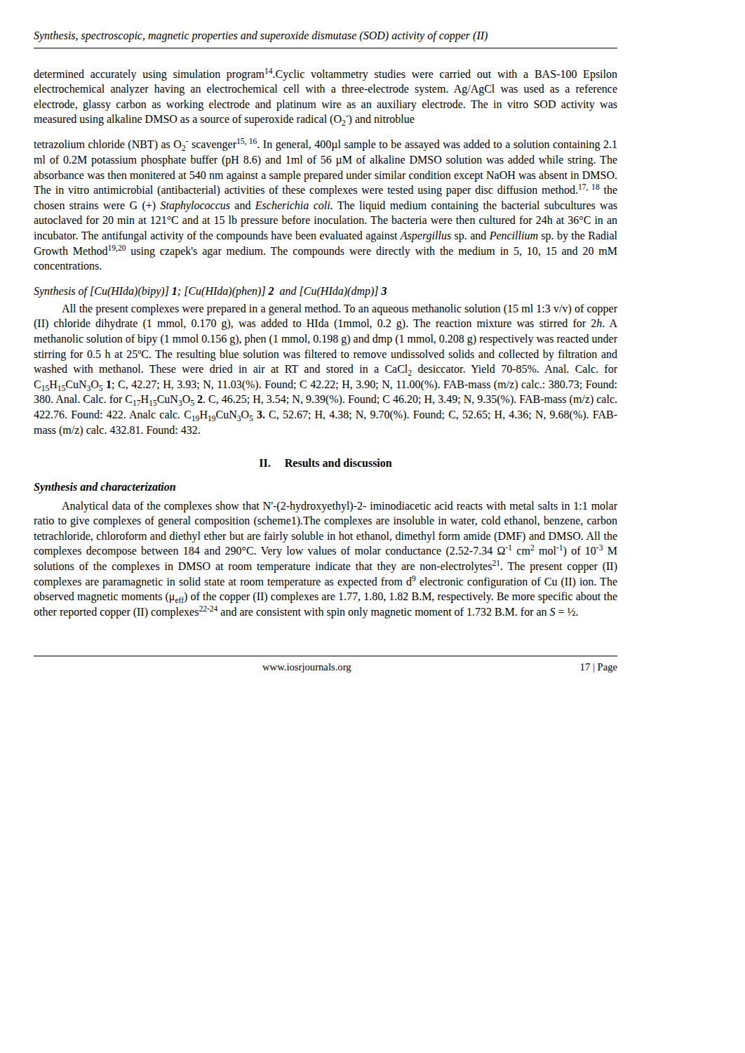Synthesis, spectroscopic, magnetic properties and superoxide dismutase (SOD) activity of copper (II)
determined accurately using simulation program14.Cyclic voltammetry studies were carried out with a BAS-100 Epsilon electrochemical analyzer having an electrochemical cell with a three-electrode system. Ag/AgCl was used as a reference electrode, glassy carbon as working electrode and platinum wire as an auxiliary electrode. The in vitro SOD activity was measured using alkaline DMSO as a source of superoxide radical (O2-) and nitroblue
tetrazolium chloride (NBT) as O2- scavenger15, 16. In general, 400µl sample to be assayed was added to a solution containing 2.1 ml of 0.2M potassium phosphate buffer (pH 8.6) and 1ml of 56 µM of alkaline DMSO solution was added while string. The absorbance was then monitered at 540 nm against a sample prepared under similar condition except NaOH was absent in DMSO. The in vitro antimicrobial (antibacterial) activities of these complexes were tested using paper disc diffusion method.17, 18 the chosen strains were G (+) Staphylococcus and Escherichia coli. The liquid medium containing the bacterial subcultures was autoclaved for 20 min at 121°C and at 15 lb pressure before inoculation. The bacteria were then cultured for 24h at 36°C in an incubator. The antifungal activity of the compounds have been evaluated against Aspergillus sp. and Pencillium sp. by the Radial Growth Method19,20 using czapek's agar medium. The compounds were directly with the medium in 5, 10, 15 and 20 mM concentrations.
Synthesis of [Cu(HIda)(bipy)] 1; [Cu(HIda)(phen)] 2 and [Cu(HIda)(dmp)] 3
All the present complexes were prepared in a general method. To an aqueous methanolic solution (15 ml 1:3 v/v) of copper (II) chloride dihydrate (1 mmol, 0.170 g), was added to HIda (1mmol, 0.2 g). The reaction mixture was stirred for 2h. A methanolic solution of bipy (1 mmol 0.156 g), phen (1 mmol, 0.198 g) and dmp (1 mmol, 0.208 g) respectively was reacted under stirring for 0.5 h at 25ºC. The resulting blue solution was filtered to remove undissolved solids and collected by filtration and washed with methanol. These were dried in air at RT and stored in a CaCl2 desiccator. Yield 70-85%. Anal. Calc. for C15H15CuN3O5 1; C, 42.27; H, 3.93; N, 11.03(%). Found; C 42.22; H, 3.90; N, 11.00(%). FAB-mass (m/z) calc.: 380.73; Found: 380. Anal. Calc. for C17H15CuN3O5 2. C, 46.25; H, 3.54; N, 9.39(%). Found; C 46.20; H, 3.49; N, 9.35(%). FAB-mass (m/z) calc. 422.76. Found: 422. Analc calc. C19H19CuN3O5 3. C, 52.67; H, 4.38; N, 9.70(%). Found; C, 52.65; H, 4.36; N, 9.68(%). FAB-mass (m/z) calc. 432.81. Found: 432.
II. Results and discussion
Synthesis and characterization
Analytical data of the complexes show that N'-(2-hydroxyethyl)-2- iminodiacetic acid reacts with metal salts in 1:1 molar ratio to give complexes of general composition (scheme1).The complexes are insoluble in water, cold ethanol, benzene, carbon tetrachloride, chloroform and diethyl ether but are fairly soluble in hot ethanol, dimethyl form amide (DMF) and DMSO. All the complexes decompose between 184 and 290°C. Very low values of molar conductance (2.52-7.34 Ω-1 cm2 mol-1) of 10-3 M solutions of the complexes in DMSO at room temperature indicate that they are non-electrolytes21. The present copper (II) complexes are paramagnetic in solid state at room temperature as expected from d9 electronic configuration of Cu (II) ion. The observed magnetic moments (μeff) of the copper (II) complexes are 1.77, 1.80, 1.82 B.M, respectively. Be more specific about the other reported copper (II) complexes22-24 and are consistent with spin only magnetic moment of 1.732 B.M. for an S = ½.
www.iosrjournals.org 17 | Page